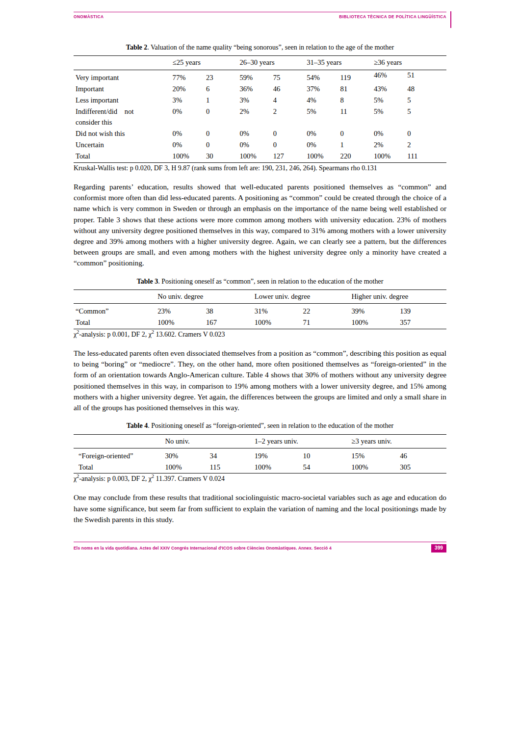Onomàstica
Biblioteca Tècnica de Política Lingüística
Table 2 . Valuation of the name quality “being sonorous”, seen in relation to the age of the mother
| | ≤25 years | 26–30 years | 31–35 years | ≥36 years |
| --- | --- | --- | --- | --- |
| Very important | 77% | 23 | 59% | 75 | 54% | 119 | 46% | 51 |
| Important | 20% | 6 | 36% | 46 | 37% | 81 | 43% | 48 |
| Less important | 3% | 1 | 3% | 4 | 4% | 8 | 5% | 5 |
| Indifferent/did not consider this | 0% | 0 | 2% | 2 | 5% | 11 | 5% | 5 |
| Did not wish this | 0% | 0 | 0% | 0 | 0% | 0 | 0% | 0 |
| Uncertain | 0% | 0 | 0% | 0 | 0% | 1 | 2% | 2 |
| Total | 100% | 30 | 100% | 127 | 100% | 220 | 100% | 111 |
Kruskal-Wallis test: p 0.020, DF 3, H 9.87 (rank sums from left are: 190, 231, 246, 264). Spearmans rho 0.131
Regarding parents’ education, results showed that well-educated parents positioned themselves as “common” and conformist more often than did less-educated parents. A positioning as “common” could be created through the choice of a name which is very common in Sweden or through an emphasis on the importance of the name being well established or proper. Table 3 shows that these actions were more common among mothers with university education. 23% of mothers without any university degree positioned themselves in this way, compared to 31% among mothers with a lower university degree and 39% among mothers with a higher university degree. Again, we can clearly see a pattern, but the differences between groups are small, and even among mothers with the highest university degree only a minority have created a “common” positioning.
Table 3 . Positioning oneself as “common”, seen in relation to the education of the mother
| | No univ. degree | Lower univ. degree | Higher univ. degree |
| --- | --- | --- | --- |
| “Common” | 23% | 38 | 31% | 22 | 39% | 139 |
| Total | 100% | 167 | 100% | 71 | 100% | 357 |
χ2-analysis: p 0.001, DF 2, χ2 13.602. Cramers V 0.023
The less-educated parents often even dissociated themselves from a position as “common”, describing this position as equal to being “boring” or “mediocre”. They, on the other hand, more often positioned themselves as “foreign-oriented” in the form of an orientation towards Anglo-American culture. Table 4 shows that 30% of mothers without any university degree positioned themselves in this way, in comparison to 19% among mothers with a lower university degree, and 15% among mothers with a higher university degree. Yet again, the differences between the groups are limited and only a small share in all of the groups has positioned themselves in this way.
Table 4 . Positioning oneself as “foreign-oriented”, seen in relation to the education of the mother
| | No univ. | 1–2 years univ. | ≥3 years univ. |
| --- | --- | --- | --- |
| “Foreign-oriented” | 30% | 34 | 19% | 10 | 15% | 46 |
| Total | 100% | 115 | 100% | 54 | 100% | 305 |
χ2-analysis: p 0.003, DF 2, χ2 11.397. Cramers V 0.024
One may conclude from these results that traditional sociolinguistic macro-societal variables such as age and education do have some significance, but seem far from sufficient to explain the variation of naming and the local positionings made by the Swedish parents in this study.
Els noms en la vida quotidiana. Actes del XXIV Congrés Internacional d'ICOS sobre Ciències Onomàstiques. Annex. Secció 4
399